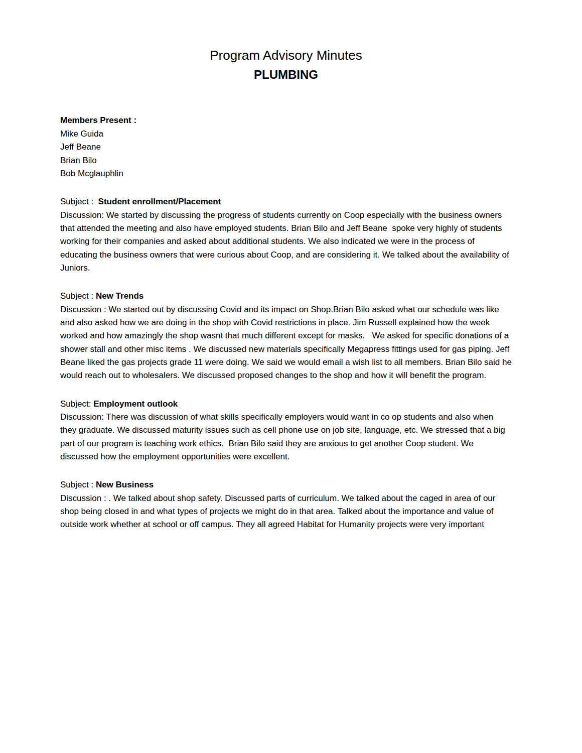Program Advisory Minutes
PLUMBING
Members Present :
Mike Guida
Jeff Beane
Brian Bilo
Bob Mcglauphlin
Subject : Student enrollment/Placement
Discussion: We started by discussing the progress of students currently on Coop especially with the business owners that attended the meeting and also have employed students. Brian Bilo and Jeff Beane spoke very highly of students working for their companies and asked about additional students. We also indicated we were in the process of educating the business owners that were curious about Coop, and are considering it. We talked about the availability of Juniors.
Subject : New Trends
Discussion : We started out by discussing Covid and its impact on Shop.Brian Bilo asked what our schedule was like and also asked how we are doing in the shop with Covid restrictions in place. Jim Russell explained how the week worked and how amazingly the shop wasnt that much different except for masks. We asked for specific donations of a shower stall and other misc items . We discussed new materials specifically Megapress fittings used for gas piping. Jeff Beane liked the gas projects grade 11 were doing. We said we would email a wish list to all members. Brian Bilo said he would reach out to wholesalers. We discussed proposed changes to the shop and how it will benefit the program.
Subject: Employment outlook
Discussion: There was discussion of what skills specifically employers would want in co op students and also when they graduate. We discussed maturity issues such as cell phone use on job site, language, etc. We stressed that a big part of our program is teaching work ethics. Brian Bilo said they are anxious to get another Coop student. We discussed how the employment opportunities were excellent.
Subject : New Business
Discussion : . We talked about shop safety. Discussed parts of curriculum. We talked about the caged in area of our shop being closed in and what types of projects we might do in that area. Talked about the importance and value of outside work whether at school or off campus. They all agreed Habitat for Humanity projects were very important